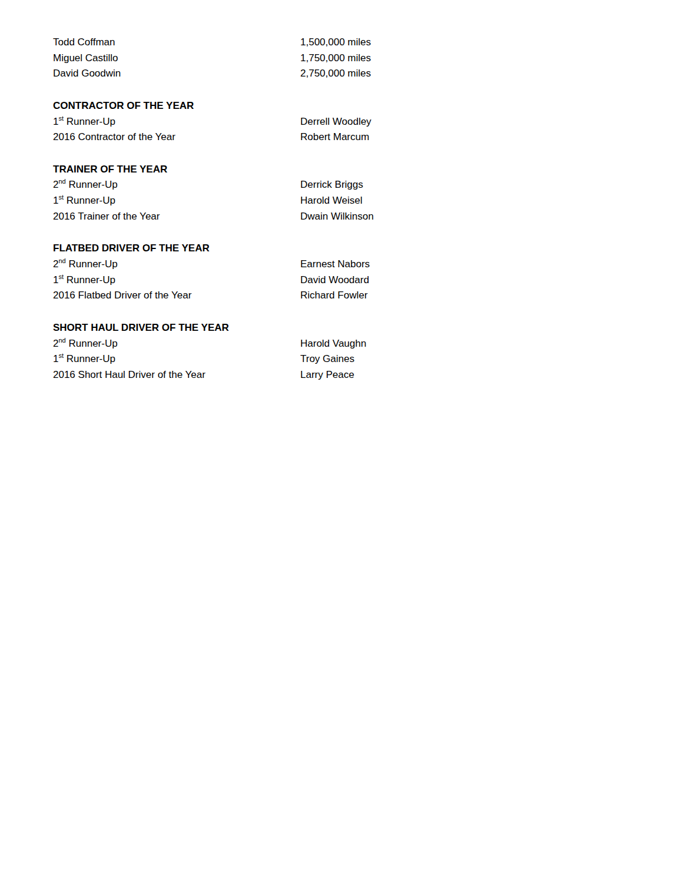| Todd Coffman | 1,500,000 miles |
| Miguel Castillo | 1,750,000 miles |
| David Goodwin | 2,750,000 miles |
CONTRACTOR OF THE YEAR
| 1 st Runner-Up | Derrell Woodley |
| 2016 Contractor of the Year | Robert Marcum |
TRAINER OF THE YEAR
| 2 nd Runner-Up | Derrick Briggs |
| 1 st Runner-Up | Harold Weisel |
| 2016 Trainer of the Year | Dwain Wilkinson |
FLATBED DRIVER OF THE YEAR
| 2 nd Runner-Up | Earnest Nabors |
| 1 st Runner-Up | David Woodard |
| 2016 Flatbed Driver of the Year | Richard Fowler |
SHORT HAUL DRIVER OF THE YEAR
| 2 nd Runner-Up | Harold Vaughn |
| 1 st Runner-Up | Troy Gaines |
| 2016 Short Haul Driver of the Year | Larry Peace |